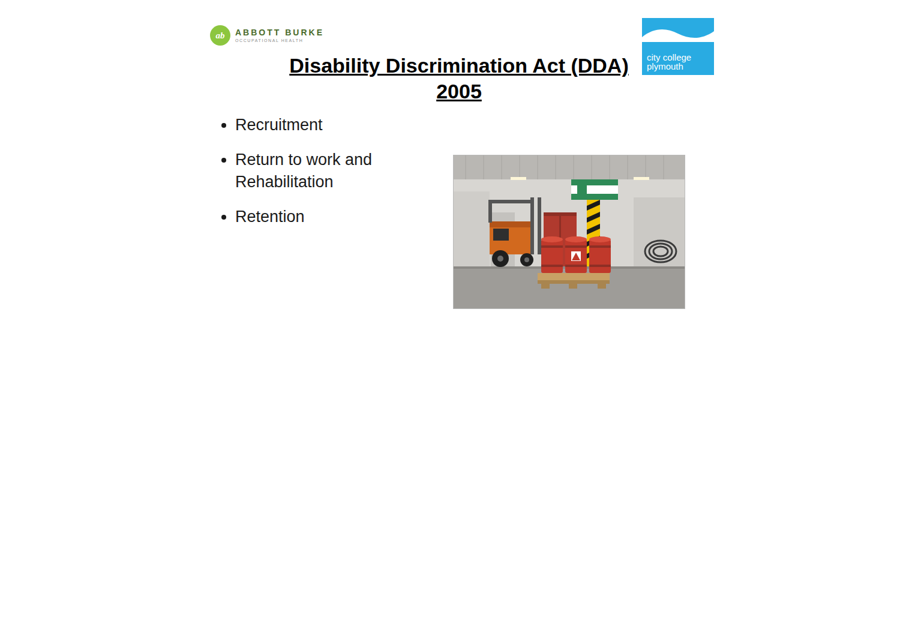ab
ABBOTT BURKE
OCCUPATIONAL HEALTH
city college
plymouth
Disability Discrimination Act (DDA)
2005
Recruitment
Return to work and Rehabilitation
Retention